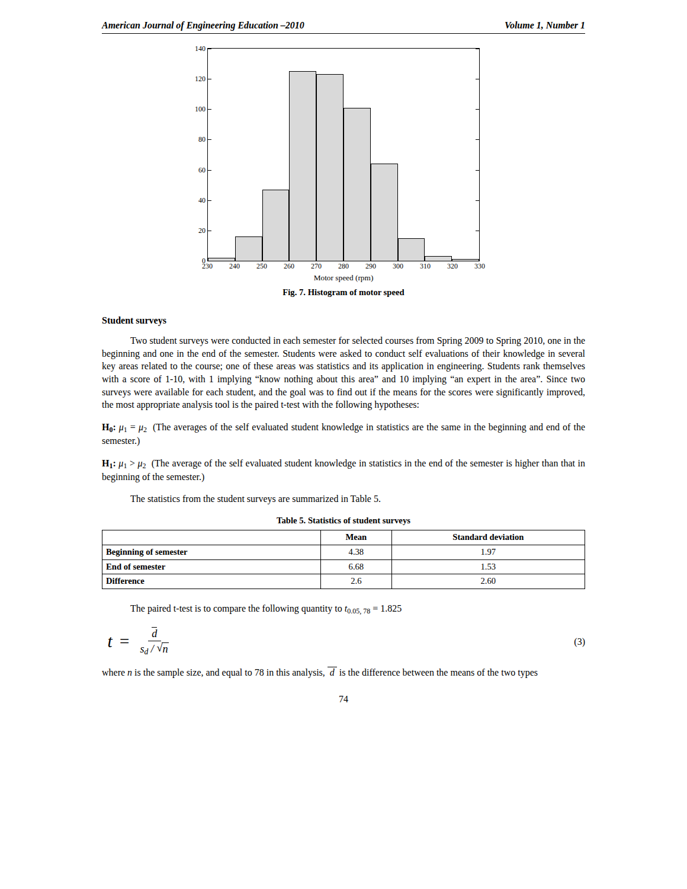American Journal of Engineering Education –2010
Volume 1, Number 1
140 120 100 80 60 40 20 0
230 240 250 260 270 280 290 300 310 320 330
Motor speed (rpm)
Fig. 7. Histogram of motor speed
Student surveys
Two student surveys were conducted in each semester for selected courses from Spring 2009 to Spring 2010, one in the beginning and one in the end of the semester. Students were asked to conduct self evaluations of their knowledge in several key areas related to the course; one of these areas was statistics and its application in engineering. Students rank themselves with a score of 1-10, with 1 implying “know nothing about this area” and 10 implying “an expert in the area”. Since two surveys were available for each student, and the goal was to find out if the means for the scores were significantly improved, the most appropriate analysis tool is the paired t-test with the following hypotheses:
H0: μ1 = μ2 (The averages of the self evaluated student knowledge in statistics are the same in the beginning and end of the semester.)
H1: μ1 > μ2 (The average of the self evaluated student knowledge in statistics in the end of the semester is higher than that in beginning of the semester.)
The statistics from the student surveys are summarized in Table 5.
Table 5. Statistics of student surveys
| | Mean | Standard deviation |
| --- | --- | --- |
| Beginning of semester | 4.38 | 1.97 |
| End of semester | 6.68 | 1.53 |
| Difference | 2.6 | 2.60 |
The paired t-test is to compare the following quantity to t0.05, 78 = 1.825
t = d sd / n
(3)
where n is the sample size, and equal to 78 in this analysis, d is the difference between the means of the two types
74